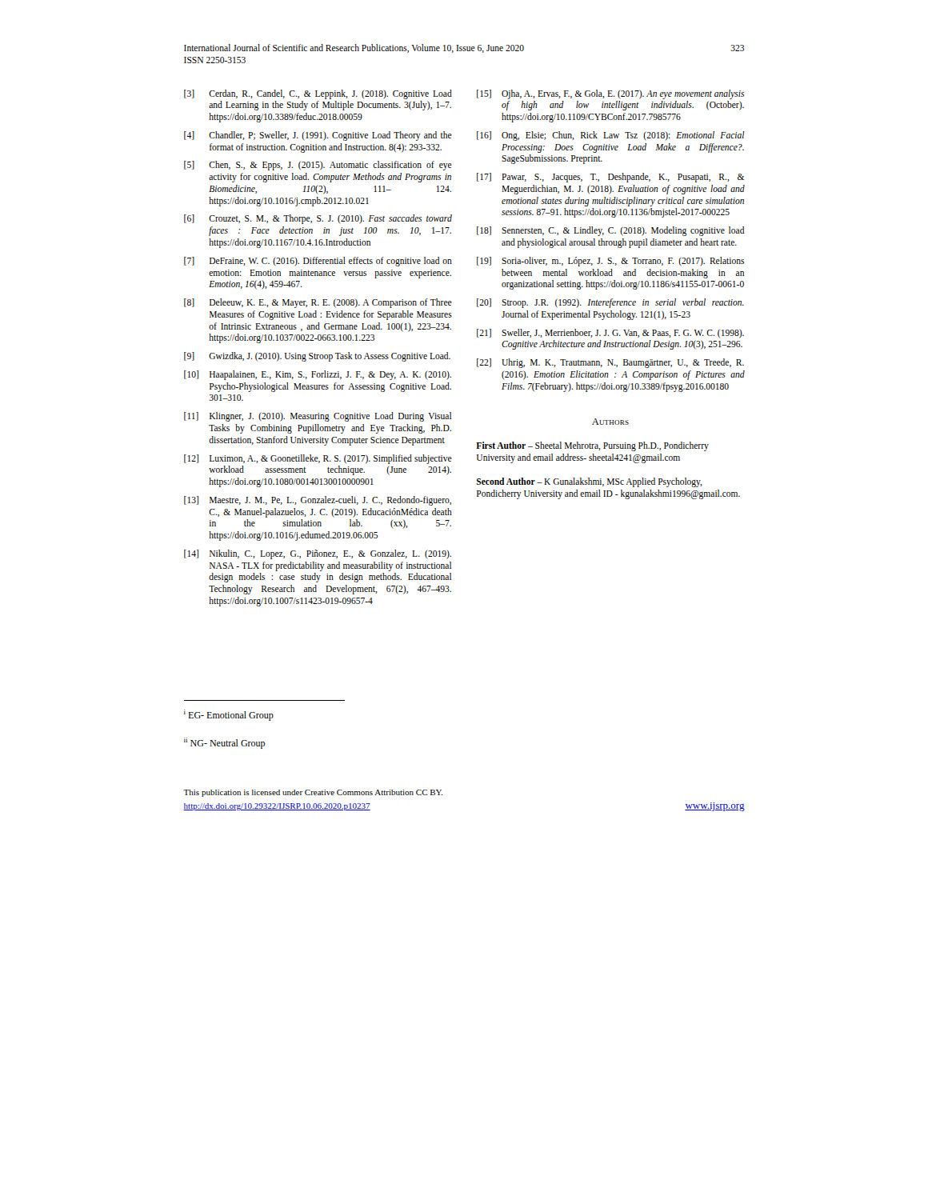International Journal of Scientific and Research Publications, Volume 10, Issue 6, June 2020
ISSN 2250-3153
323
[3] Cerdan, R., Candel, C., & Leppink, J. (2018). Cognitive Load and Learning in the Study of Multiple Documents. 3(July), 1–7. https://doi.org/10.3389/feduc.2018.00059
[4] Chandler, P; Sweller, J. (1991). Cognitive Load Theory and the format of instruction. Cognition and Instruction. 8(4): 293-332.
[5] Chen, S., & Epps, J. (2015). Automatic classification of eye activity for cognitive load. Computer Methods and Programs in Biomedicine, 110(2), 111– 124. https://doi.org/10.1016/j.cmpb.2012.10.021
[6] Crouzet, S. M., & Thorpe, S. J. (2010). Fast saccades toward faces : Face detection in just 100 ms. 10, 1–17. https://doi.org/10.1167/10.4.16.Introduction
[7] DeFraine, W. C. (2016). Differential effects of cognitive load on emotion: Emotion maintenance versus passive experience. Emotion, 16(4), 459-467.
[8] Deleeuw, K. E., & Mayer, R. E. (2008). A Comparison of Three Measures of Cognitive Load : Evidence for Separable Measures of Intrinsic Extraneous , and Germane Load. 100(1), 223–234. https://doi.org/10.1037/0022-0663.100.1.223
[9] Gwizdka, J. (2010). Using Stroop Task to Assess Cognitive Load.
[10] Haapalainen, E., Kim, S., Forlizzi, J. F., & Dey, A. K. (2010). Psycho-Physiological Measures for Assessing Cognitive Load. 301–310.
[11] Klingner, J. (2010). Measuring Cognitive Load During Visual Tasks by Combining Pupillometry and Eye Tracking, Ph.D. dissertation, Stanford University Computer Science Department
[12] Luximon, A., & Goonetilleke, R. S. (2017). Simplified subjective workload assessment technique. (June 2014). https://doi.org/10.1080/00140130010000901
[13] Maestre, J. M., Pe, L., Gonzalez-cueli, J. C., Redondo-figuero, C., & Manuel-palazuelos, J. C. (2019). EducaciónMédica death in the simulation lab. (xx), 5–7. https://doi.org/10.1016/j.edumed.2019.06.005
[14] Nikulin, C., Lopez, G., Piñonez, E., & Gonzalez, L. (2019). NASA - TLX for predictability and measurability of instructional design models : case study in design methods. Educational Technology Research and Development, 67(2), 467–493. https://doi.org/10.1007/s11423-019-09657-4
[15] Ojha, A., Ervas, F., & Gola, E. (2017). An eye movement analysis of high and low intelligent individuals. (October). https://doi.org/10.1109/CYBConf.2017.7985776
[16] Ong, Elsie; Chun, Rick Law Tsz (2018): Emotional Facial Processing: Does Cognitive Load Make a Difference?. SageSubmissions. Preprint.
[17] Pawar, S., Jacques, T., Deshpande, K., Pusapati, R., & Meguerdichian, M. J. (2018). Evaluation of cognitive load and emotional states during multidisciplinary critical care simulation sessions. 87–91. https://doi.org/10.1136/bmjstel-2017-000225
[18] Sennersten, C., & Lindley, C. (2018). Modeling cognitive load and physiological arousal through pupil diameter and heart rate.
[19] Soria-oliver, m., López, J. S., & Torrano, F. (2017). Relations between mental workload and decision-making in an organizational setting. https://doi.org/10.1186/s41155-017-0061-0
[20] Stroop. J.R. (1992). Intereference in serial verbal reaction. Journal of Experimental Psychology. 121(1), 15-23
[21] Sweller, J., Merrienboer, J. J. G. Van, & Paas, F. G. W. C. (1998). Cognitive Architecture and Instructional Design. 10(3), 251–296.
[22] Uhrig, M. K., Trautmann, N., Baumgärtner, U., & Treede, R. (2016). Emotion Elicitation : A Comparison of Pictures and Films. 7(February). https://doi.org/10.3389/fpsyg.2016.00180
Authors
First Author – Sheetal Mehrotra, Pursuing Ph.D., Pondicherry University and email address- sheetal4241@gmail.com
Second Author – K Gunalakshmi, MSc Applied Psychology, Pondicherry University and email ID - kgunalakshmi1996@gmail.com.
i EG- Emotional Group
ii NG- Neutral Group
This publication is licensed under Creative Commons Attribution CC BY.
http://dx.doi.org/10.29322/IJSRP.10.06.2020.p10237 www.ijsrp.org